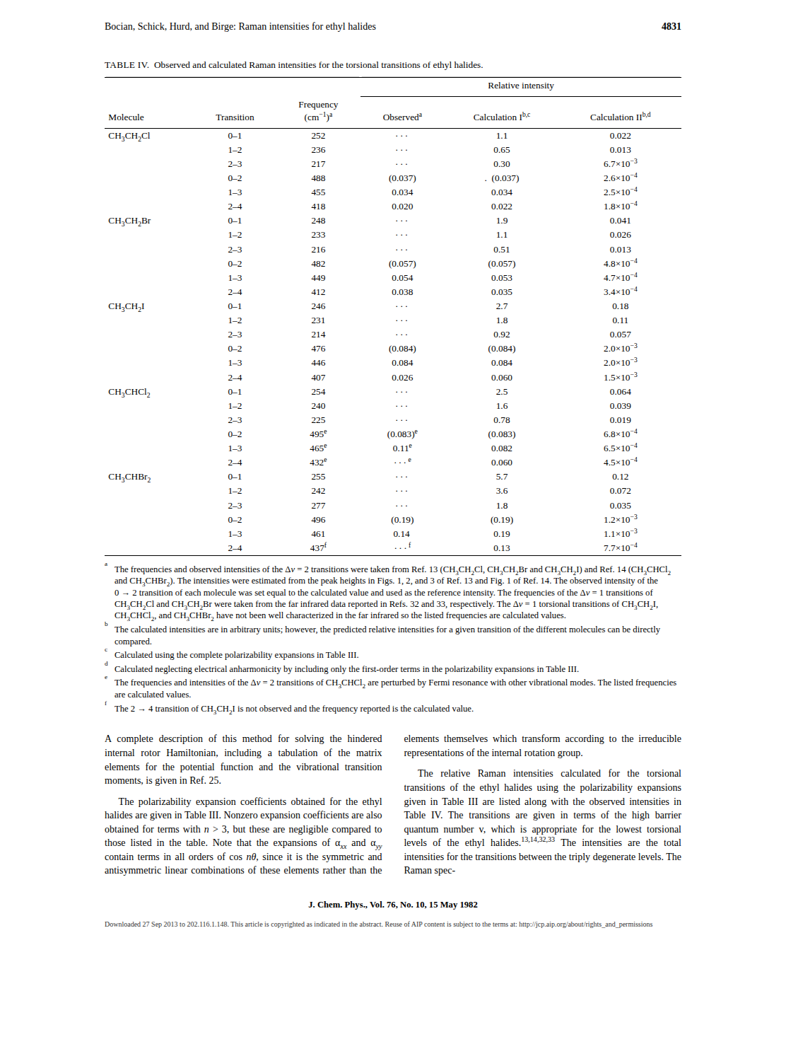Bocian, Schick, Hurd, and Birge: Raman intensities for ethyl halides 4831
TABLE IV. Observed and calculated Raman intensities for the torsional transitions of ethyl halides.
| | Relative intensity |
| --- | --- |
| Molecule | Transition | Frequency (cm −1 ) a | Observed a | Calculation I b,c | Calculation II b,d |
| CH 3 CH 2 Cl | 0–1 | 252 | ··· | 1.1 | 0.022 |
| | 1–2 | 236 | ··· | 0.65 | 0.013 |
| | 2–3 | 217 | ··· | 0.30 | 6.7×10 −3 |
| | 0–2 | 488 | (0.037) | . (0.037) | 2.6×10 −4 |
| | 1–3 | 455 | 0.034 | 0.034 | 2.5×10 −4 |
| | 2–4 | 418 | 0.020 | 0.022 | 1.8×10 −4 |
| CH 3 CH 2 Br | 0–1 | 248 | ··· | 1.9 | 0.041 |
| | 1–2 | 233 | ··· | 1.1 | 0.026 |
| | 2–3 | 216 | ··· | 0.51 | 0.013 |
| | 0–2 | 482 | (0.057) | (0.057) | 4.8×10 −4 |
| | 1–3 | 449 | 0.054 | 0.053 | 4.7×10 −4 |
| | 2–4 | 412 | 0.038 | 0.035 | 3.4×10 −4 |
| CH 3 CH 2 I | 0–1 | 246 | ··· | 2.7 | 0.18 |
| | 1–2 | 231 | ··· | 1.8 | 0.11 |
| | 2–3 | 214 | ··· | 0.92 | 0.057 |
| | 0–2 | 476 | (0.084) | (0.084) | 2.0×10 −3 |
| | 1–3 | 446 | 0.084 | 0.084 | 2.0×10 −3 |
| | 2–4 | 407 | 0.026 | 0.060 | 1.5×10 −3 |
| CH 3 CHCl 2 | 0–1 | 254 | ··· | 2.5 | 0.064 |
| | 1–2 | 240 | ··· | 1.6 | 0.039 |
| | 2–3 | 225 | ··· | 0.78 | 0.019 |
| | 0–2 | 495 e | (0.083) e | (0.083) | 6.8×10 −4 |
| | 1–3 | 465 e | 0.11 e | 0.082 | 6.5×10 −4 |
| | 2–4 | 432 e | ··· e | 0.060 | 4.5×10 −4 |
| CH 3 CHBr 2 | 0–1 | 255 | ··· | 5.7 | 0.12 |
| | 1–2 | 242 | ··· | 3.6 | 0.072 |
| | 2–3 | 277 | ··· | 1.8 | 0.035 |
| | 0–2 | 496 | (0.19) | (0.19) | 1.2×10 −3 |
| | 1–3 | 461 | 0.14 | 0.19 | 1.1×10 −3 |
| | 2–4 | 437 f | ··· f | 0.13 | 7.7×10 −4 |
aThe frequencies and observed intensities of the Δv = 2 transitions were taken from Ref. 13 (CH3CH2Cl, CH3CH2Br and CH3CH2I) and Ref. 14 (CH3CHCl2 and CH3CHBr2). The intensities were estimated from the peak heights in Figs. 1, 2, and 3 of Ref. 13 and Fig. 1 of Ref. 14. The observed intensity of the 0 → 2 transition of each molecule was set equal to the calculated value and used as the reference intensity. The frequencies of the Δv = 1 transitions of CH3CH2Cl and CH3CH2Br were taken from the far infrared data reported in Refs. 32 and 33, respectively. The Δv = 1 torsional transitions of CH3CH2I, CH3CHCl2, and CH3CHBr2 have not been well characterized in the far infrared so the listed frequencies are calculated values.
bThe calculated intensities are in arbitrary units; however, the predicted relative intensities for a given transition of the different molecules can be directly compared.
cCalculated using the complete polarizability expansions in Table III.
dCalculated neglecting electrical anharmonicity by including only the first-order terms in the polarizability expansions in Table III.
eThe frequencies and intensities of the Δv = 2 transitions of CH3CHCl2 are perturbed by Fermi resonance with other vibrational modes. The listed frequencies are calculated values.
fThe 2 → 4 transition of CH3CH2I is not observed and the frequency reported is the calculated value.
A complete description of this method for solving the hindered internal rotor Hamiltonian, including a tabulation of the matrix elements for the potential function and the vibrational transition moments, is given in Ref. 25.
The polarizability expansion coefficients obtained for the ethyl halides are given in Table III. Nonzero expansion coefficients are also obtained for terms with n > 3, but these are negligible compared to those listed in the table. Note that the expansions of αxx and αyy contain terms in all orders of cos nθ, since it is the symmetric and antisymmetric linear combinations of these elements rather than the elements themselves which transform according to the irreducible representations of the internal rotation group.
The relative Raman intensities calculated for the torsional transitions of the ethyl halides using the polarizability expansions given in Table III are listed along with the observed intensities in Table IV. The transitions are given in terms of the high barrier quantum number v, which is appropriate for the lowest torsional levels of the ethyl halides.13,14,32,33 The intensities are the total intensities for the transitions between the triply degenerate levels. The Raman spec-
J. Chem. Phys., Vol. 76, No. 10, 15 May 1982
Downloaded 27 Sep 2013 to 202.116.1.148. This article is copyrighted as indicated in the abstract. Reuse of AIP content is subject to the terms at: http://jcp.aip.org/about/rights_and_permissions